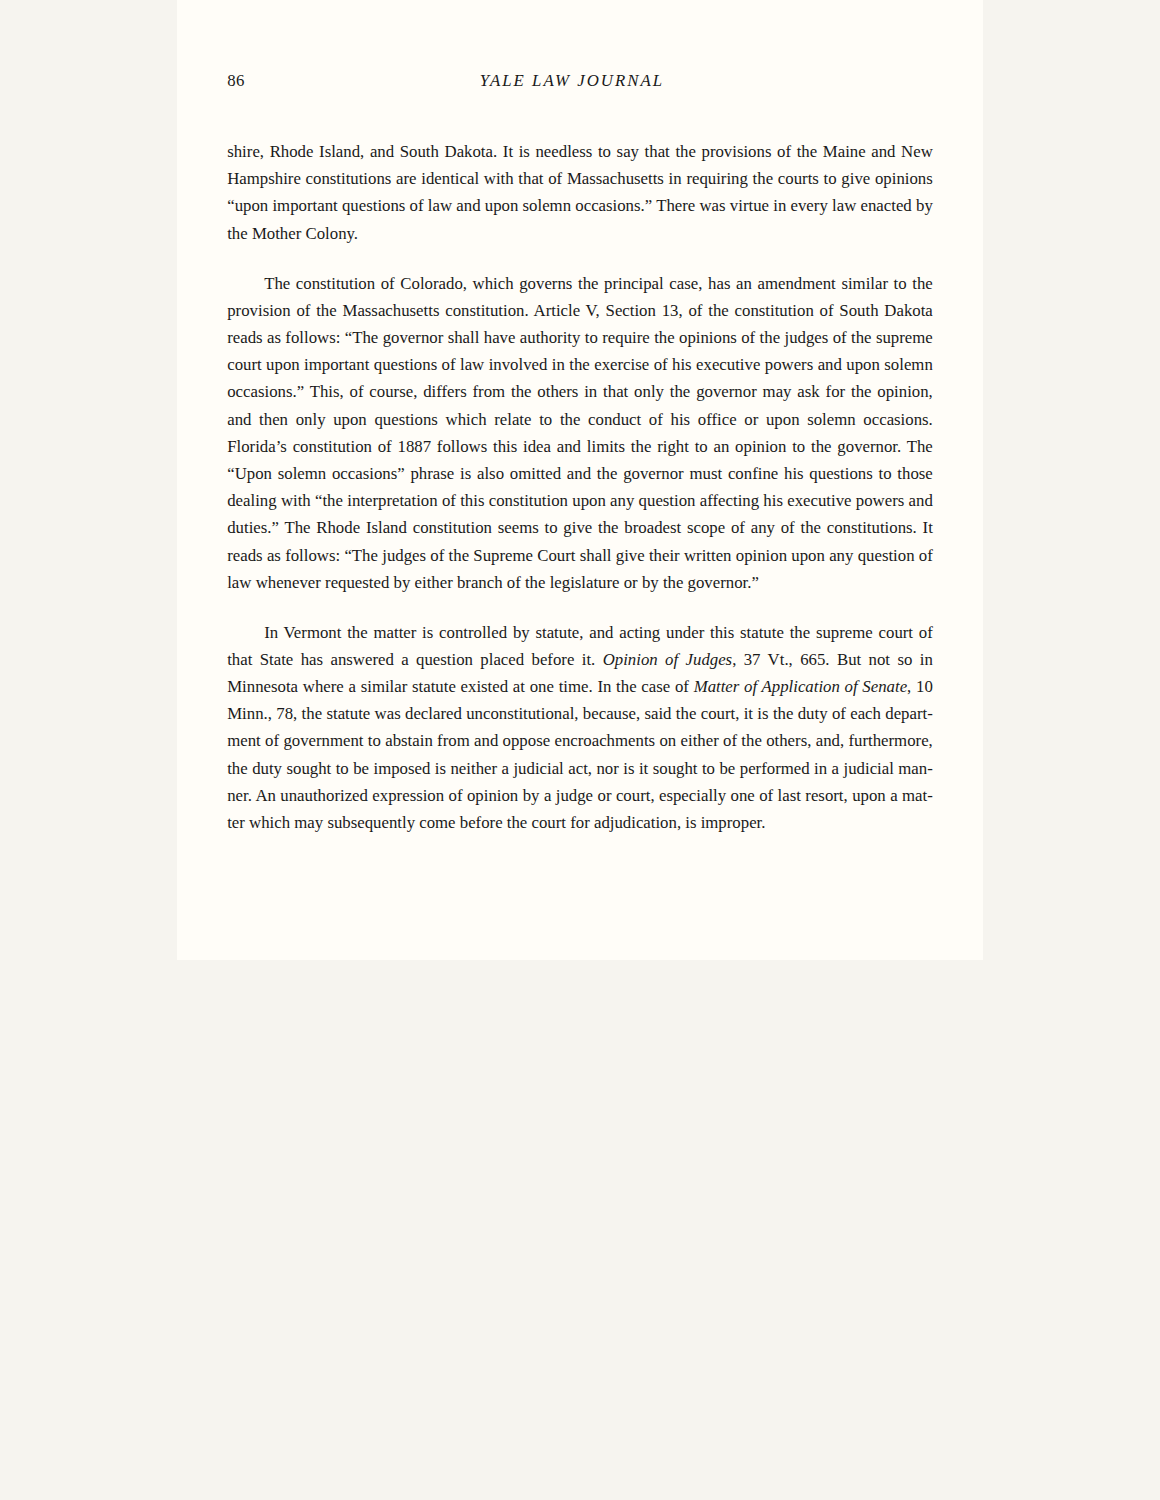86 Yale Law Journal
shire, Rhode Island, and South Dakota. It is needless to say that the provisions of the Maine and New Hampshire constitutions are identical with that of Massachusetts in requiring the courts to give opinions “upon important questions of law and upon solemn occasions.” There was virtue in every law enacted by the Mother Colony.
The constitution of Colorado, which governs the principal case, has an amendment similar to the provision of the Massachusetts constitution. Article V, Section 13, of the constitution of South Dakota reads as follows: “The governor shall have authority to require the opinions of the judges of the supreme court upon important questions of law involved in the exercise of his executive powers and upon solemn occasions.” This, of course, differs from the others in that only the governor may ask for the opinion, and then only upon questions which relate to the conduct of his office or upon solemn occasions. Florida’s constitution of 1887 follows this idea and limits the right to an opinion to the governor. The “Upon solemn occasions” phrase is also omitted and the governor must confine his questions to those dealing with “the interpretation of this constitution upon any question affecting his executive powers and duties.” The Rhode Island constitution seems to give the broadest scope of any of the constitutions. It reads as follows: “The judges of the Supreme Court shall give their written opinion upon any question of law whenever requested by either branch of the legislature or by the governor.”
In Vermont the matter is controlled by statute, and acting under this statute the supreme court of that State has answered a question placed before it. Opinion of Judges, 37 Vt., 665. But not so in Minnesota where a similar statute existed at one time. In the case of Matter of Application of Senate, 10 Minn., 78, the statute was declared unconstitutional, because, said the court, it is the duty of each department of government to abstain from and oppose encroachments on either of the others, and, furthermore, the duty sought to be imposed is neither a judicial act, nor is it sought to be performed in a judicial manner. An unauthorized expression of opinion by a judge or court, especially one of last resort, upon a matter which may subsequently come before the court for adjudication, is improper.